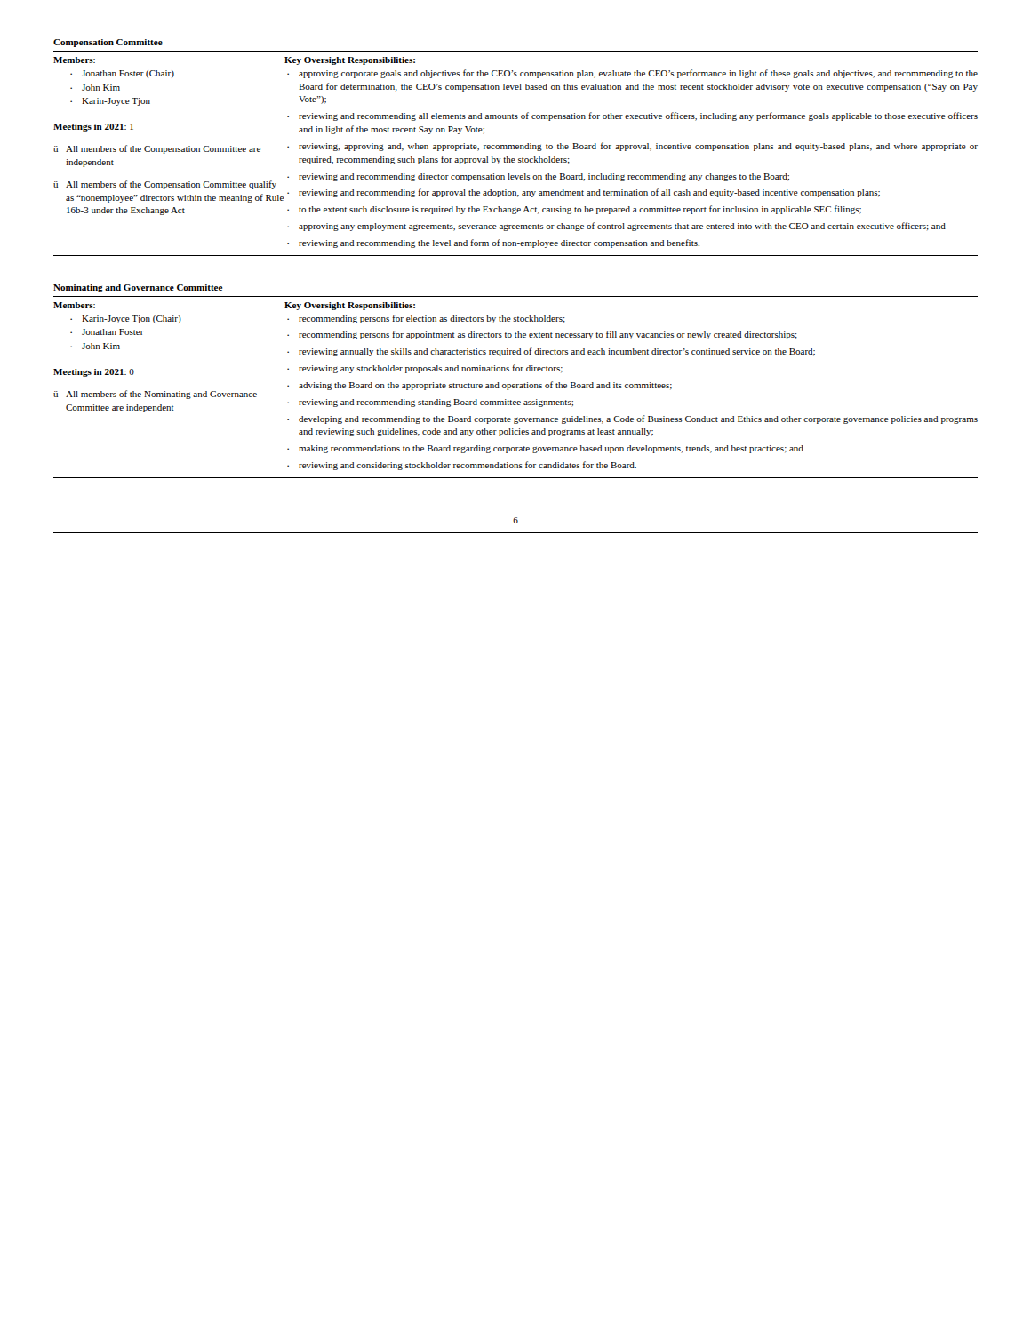Compensation Committee
| Members : Jonathan Foster (Chair) John Kim Karin-Joyce Tjon Meetings in 2021 : 1 All members of the Compensation Committee are independent All members of the Compensation Committee qualify as “nonemployee” directors within the meaning of Rule 16b-3 under the Exchange Act | Key Oversight Responsibilities: approving corporate goals and objectives for the CEO’s compensation plan, evaluate the CEO’s performance in light of these goals and objectives, and recommending to the Board for determination, the CEO’s compensation level based on this evaluation and the most recent stockholder advisory vote on executive compensation (“Say on Pay Vote”); reviewing and recommending all elements and amounts of compensation for other executive officers, including any performance goals applicable to those executive officers and in light of the most recent Say on Pay Vote; reviewing, approving and, when appropriate, recommending to the Board for approval, incentive compensation plans and equity-based plans, and where appropriate or required, recommending such plans for approval by the stockholders; reviewing and recommending director compensation levels on the Board, including recommending any changes to the Board; reviewing and recommending for approval the adoption, any amendment and termination of all cash and equity-based incentive compensation plans; to the extent such disclosure is required by the Exchange Act, causing to be prepared a committee report for inclusion in applicable SEC filings; approving any employment agreements, severance agreements or change of control agreements that are entered into with the CEO and certain executive officers; and reviewing and recommending the level and form of non-employee director compensation and benefits. |
Nominating and Governance Committee
| Members : Karin-Joyce Tjon (Chair) Jonathan Foster John Kim Meetings in 2021 : 0 All members of the Nominating and Governance Committee are independent | Key Oversight Responsibilities: recommending persons for election as directors by the stockholders; recommending persons for appointment as directors to the extent necessary to fill any vacancies or newly created directorships; reviewing annually the skills and characteristics required of directors and each incumbent director’s continued service on the Board; reviewing any stockholder proposals and nominations for directors; advising the Board on the appropriate structure and operations of the Board and its committees; reviewing and recommending standing Board committee assignments; developing and recommending to the Board corporate governance guidelines, a Code of Business Conduct and Ethics and other corporate governance policies and programs and reviewing such guidelines, code and any other policies and programs at least annually; making recommendations to the Board regarding corporate governance based upon developments, trends, and best practices; and reviewing and considering stockholder recommendations for candidates for the Board. |
6